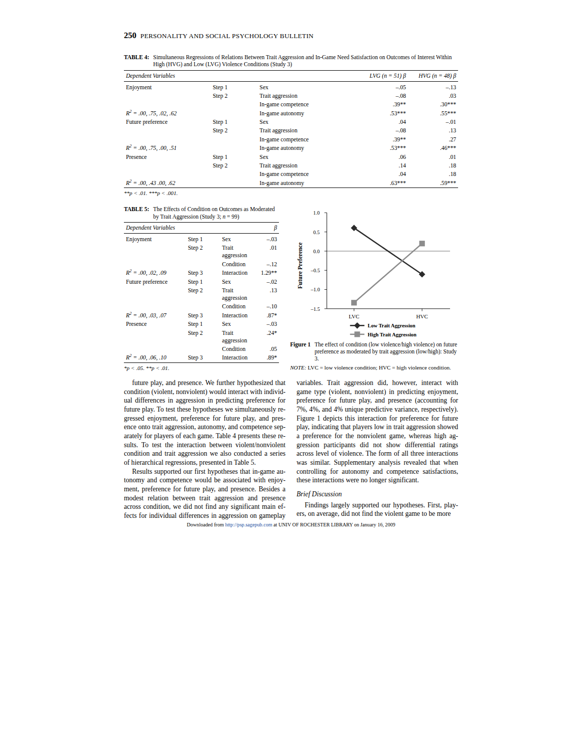250 PERSONALITY AND SOCIAL PSYCHOLOGY BULLETIN
TABLE 4: Simultaneous Regressions of Relations Between Trait Aggression and In-Game Need Satisfaction on Outcomes of Interest Within High (HVG) and Low (LVG) Violence Conditions (Study 3)
| Dependent Variables | | | LVG (n = 51) β | HVG (n = 48) β |
| --- | --- | --- | --- | --- |
| Enjoyment | Step 1 | Sex | –.05 | –.13 |
| | Step 2 | Trait aggression | –.08 | .03 |
| | | In-game competence | .39** | .30*** |
| R 2 = .00, .75, .02, .62 | | In-game autonomy | .53*** | .55*** |
| Future preference | Step 1 | Sex | .04 | –.01 |
| | Step 2 | Trait aggression | –.08 | .13 |
| | | In-game competence | .39** | .27 |
| R 2 = .00, .75, .00, .51 | | In-game autonomy | .53*** | .46*** |
| Presence | Step 1 | Sex | .06 | .01 |
| | Step 2 | Trait aggression | .14 | .18 |
| | | In-game competence | .04 | .18 |
| R 2 = .00, .43 .00, .62 | | In-game autonomy | .63*** | .59*** |
**p < .01. ***p < .001.
TABLE 5: The Effects of Condition on Outcomes as Moderated by Trait Aggression (Study 3; n = 99)
| Dependent Variables | | | β |
| --- | --- | --- | --- |
| Enjoyment | Step 1 | Sex | –.03 |
| | Step 2 | Trait aggression | .01 |
| | | Condition | –.12 |
| R 2 = .00, .02, .09 | Step 3 | Interaction | 1.29** |
| Future preference | Step 1 | Sex | –.02 |
| | Step 2 | Trait aggression | .13 |
| | | Condition | –.10 |
| R 2 = .00, .03, .07 | Step 3 | Interaction | .87* |
| Presence | Step 1 | Sex | –.03 |
| | Step 2 | Trait aggression | .24* |
| | | Condition | .05 |
| R 2 = .00, .06, .10 | Step 3 | Interaction | .89* |
*p < .05. **p < .01.
1.0 0.5 0.0 –0.5 –1.0 –1.5 Future Preference LVC HVC Low Trait Aggression High Trait Aggression
Figure 1 The effect of condition (low violence/high violence) on future preference as moderated by trait aggression (low/high): Study 3.
NOTE: LVC = low violence condition; HVC = high violence condition.
future play, and presence. We further hypothesized that condition (violent, nonviolent) would interact with individual differences in aggression in predicting preference for future play. To test these hypotheses we simultaneously regressed enjoyment, preference for future play, and presence onto trait aggression, autonomy, and competence separately for players of each game. Table 4 presents these results. To test the interaction between violent/nonviolent condition and trait aggression we also conducted a series of hierarchical regressions, presented in Table 5.
Results supported our first hypotheses that in-game autonomy and competence would be associated with enjoyment, preference for future play, and presence. Besides a modest relation between trait aggression and presence across condition, we did not find any significant main effects for individual differences in aggression on gameplay variables. Trait aggression did, however, interact with game type (violent, nonviolent) in predicting enjoyment, preference for future play, and presence (accounting for 7%, 4%, and 4% unique predictive variance, respectively). Figure 1 depicts this interaction for preference for future play, indicating that players low in trait aggression showed a preference for the nonviolent game, whereas high aggression participants did not show differential ratings across level of violence. The form of all three interactions was similar. Supplementary analysis revealed that when controlling for autonomy and competence satisfactions, these interactions were no longer significant.
Brief Discussion
Findings largely supported our hypotheses. First, players, on average, did not find the violent game to be more
Downloaded from http://psp.sagepub.com at UNIV OF ROCHESTER LIBRARY on January 16, 2009